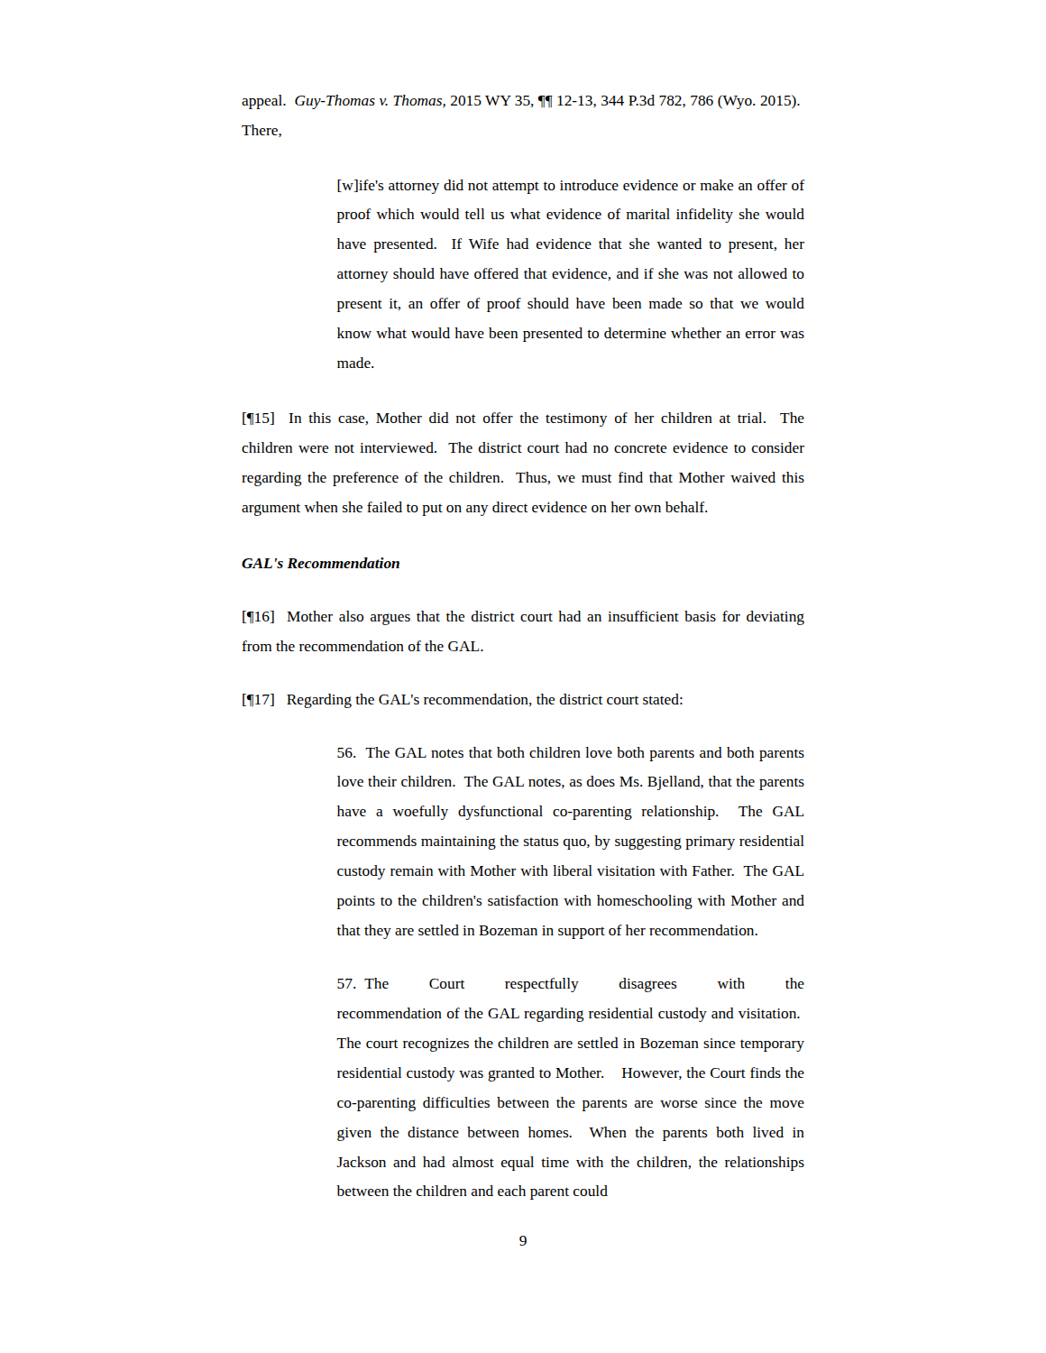appeal. Guy-Thomas v. Thomas, 2015 WY 35, ¶¶ 12-13, 344 P.3d 782, 786 (Wyo. 2015). There,
[w]ife's attorney did not attempt to introduce evidence or make an offer of proof which would tell us what evidence of marital infidelity she would have presented. If Wife had evidence that she wanted to present, her attorney should have offered that evidence, and if she was not allowed to present it, an offer of proof should have been made so that we would know what would have been presented to determine whether an error was made.
[¶15] In this case, Mother did not offer the testimony of her children at trial. The children were not interviewed. The district court had no concrete evidence to consider regarding the preference of the children. Thus, we must find that Mother waived this argument when she failed to put on any direct evidence on her own behalf.
GAL's Recommendation
[¶16] Mother also argues that the district court had an insufficient basis for deviating from the recommendation of the GAL.
[¶17] Regarding the GAL's recommendation, the district court stated:
56. The GAL notes that both children love both parents and both parents love their children. The GAL notes, as does Ms. Bjelland, that the parents have a woefully dysfunctional co-parenting relationship. The GAL recommends maintaining the status quo, by suggesting primary residential custody remain with Mother with liberal visitation with Father. The GAL points to the children's satisfaction with homeschooling with Mother and that they are settled in Bozeman in support of her recommendation.
57. The Court respectfully disagrees with the recommendation of the GAL regarding residential custody and visitation. The court recognizes the children are settled in Bozeman since temporary residential custody was granted to Mother. However, the Court finds the co-parenting difficulties between the parents are worse since the move given the distance between homes. When the parents both lived in Jackson and had almost equal time with the children, the relationships between the children and each parent could
9